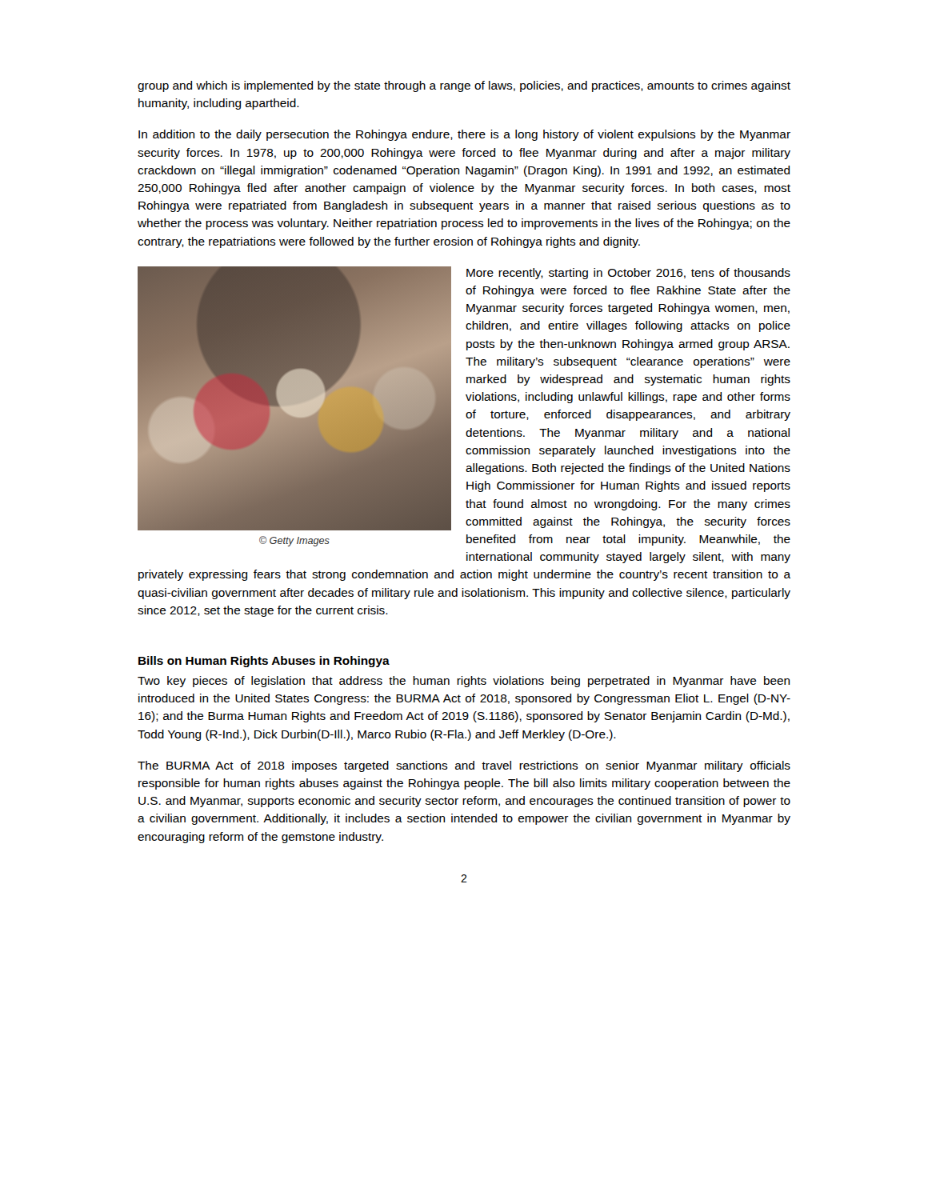group and which is implemented by the state through a range of laws, policies, and practices, amounts to crimes against humanity, including apartheid.
In addition to the daily persecution the Rohingya endure, there is a long history of violent expulsions by the Myanmar security forces. In 1978, up to 200,000 Rohingya were forced to flee Myanmar during and after a major military crackdown on “illegal immigration” codenamed “Operation Nagamin” (Dragon King). In 1991 and 1992, an estimated 250,000 Rohingya fled after another campaign of violence by the Myanmar security forces. In both cases, most Rohingya were repatriated from Bangladesh in subsequent years in a manner that raised serious questions as to whether the process was voluntary. Neither repatriation process led to improvements in the lives of the Rohingya; on the contrary, the repatriations were followed by the further erosion of Rohingya rights and dignity.
© Getty Images
More recently, starting in October 2016, tens of thousands of Rohingya were forced to flee Rakhine State after the Myanmar security forces targeted Rohingya women, men, children, and entire villages following attacks on police posts by the then-unknown Rohingya armed group ARSA. The military’s subsequent “clearance operations” were marked by widespread and systematic human rights violations, including unlawful killings, rape and other forms of torture, enforced disappearances, and arbitrary detentions. The Myanmar military and a national commission separately launched investigations into the allegations. Both rejected the findings of the United Nations High Commissioner for Human Rights and issued reports that found almost no wrongdoing. For the many crimes committed against the Rohingya, the security forces benefited from near total impunity. Meanwhile, the international community stayed largely silent, with many privately expressing fears that strong condemnation and action might undermine the country’s recent transition to a quasi-civilian government after decades of military rule and isolationism. This impunity and collective silence, particularly since 2012, set the stage for the current crisis.
Bills on Human Rights Abuses in Rohingya
Two key pieces of legislation that address the human rights violations being perpetrated in Myanmar have been introduced in the United States Congress: the BURMA Act of 2018, sponsored by Congressman Eliot L. Engel (D-NY-16); and the Burma Human Rights and Freedom Act of 2019 (S.1186), sponsored by Senator Benjamin Cardin (D-Md.), Todd Young (R-Ind.), Dick Durbin(D-Ill.), Marco Rubio (R-Fla.) and Jeff Merkley (D-Ore.).
The BURMA Act of 2018 imposes targeted sanctions and travel restrictions on senior Myanmar military officials responsible for human rights abuses against the Rohingya people. The bill also limits military cooperation between the U.S. and Myanmar, supports economic and security sector reform, and encourages the continued transition of power to a civilian government. Additionally, it includes a section intended to empower the civilian government in Myanmar by encouraging reform of the gemstone industry.
2